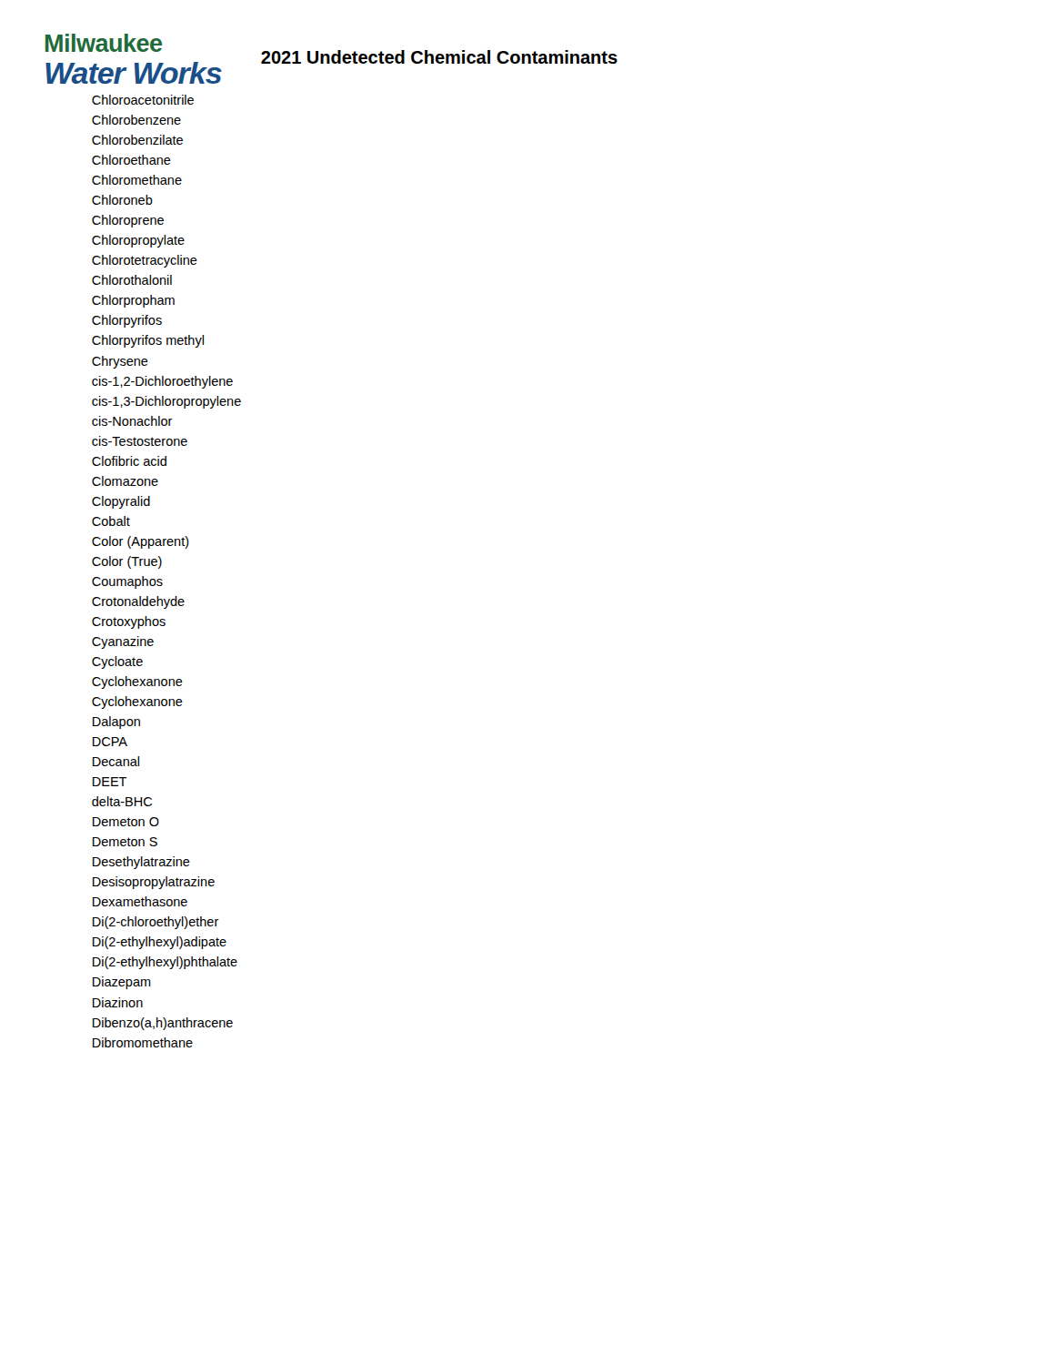Milwaukee Water Works
2021 Undetected Chemical Contaminants
Chloroacetonitrile
Chlorobenzene
Chlorobenzilate
Chloroethane
Chloromethane
Chloroneb
Chloroprene
Chloropropylate
Chlorotetracycline
Chlorothalonil
Chlorpropham
Chlorpyrifos
Chlorpyrifos methyl
Chrysene
cis-1,2-Dichloroethylene
cis-1,3-Dichloropropylene
cis-Nonachlor
cis-Testosterone
Clofibric acid
Clomazone
Clopyralid
Cobalt
Color (Apparent)
Color (True)
Coumaphos
Crotonaldehyde
Crotoxyphos
Cyanazine
Cycloate
Cyclohexanone
Cyclohexanone
Dalapon
DCPA
Decanal
DEET
delta-BHC
Demeton O
Demeton S
Desethylatrazine
Desisopropylatrazine
Dexamethasone
Di(2-chloroethyl)ether
Di(2-ethylhexyl)adipate
Di(2-ethylhexyl)phthalate
Diazepam
Diazinon
Dibenzo(a,h)anthracene
Dibromomethane